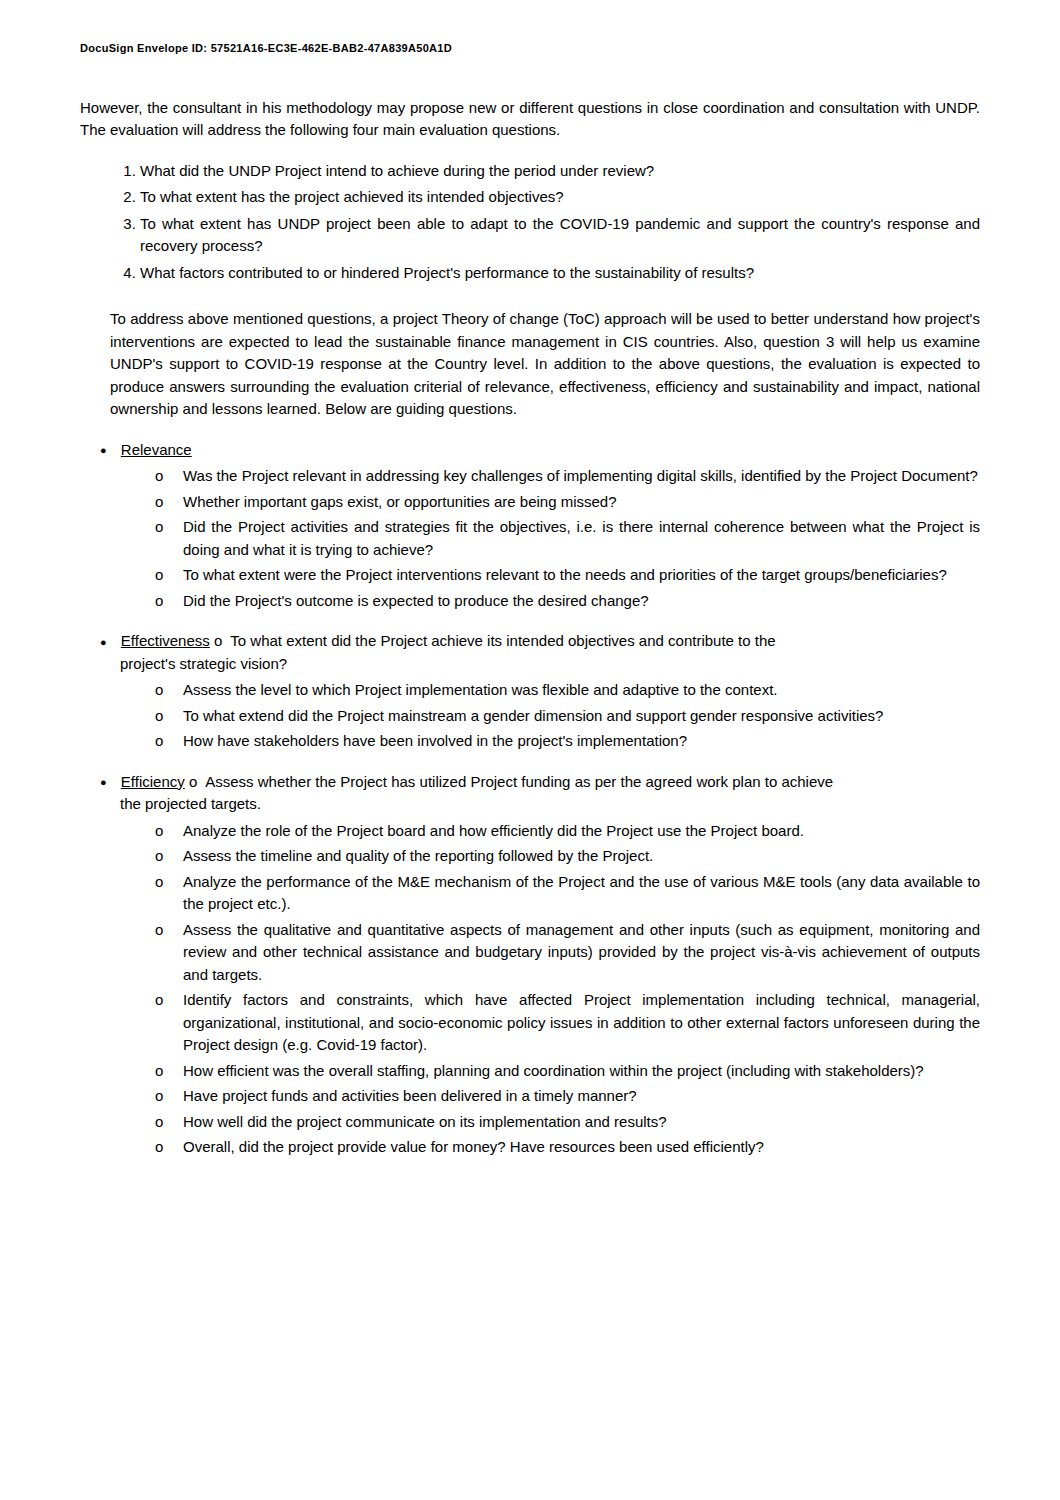DocuSign Envelope ID: 57521A16-EC3E-462E-BAB2-47A839A50A1D
However, the consultant in his methodology may propose new or different questions in close coordination and consultation with UNDP. The evaluation will address the following four main evaluation questions.
What did the UNDP Project intend to achieve during the period under review?
To what extent has the project achieved its intended objectives?
To what extent has UNDP project been able to adapt to the COVID-19 pandemic and support the country's response and recovery process?
What factors contributed to or hindered Project's performance to the sustainability of results?
To address above mentioned questions, a project Theory of change (ToC) approach will be used to better understand how project's interventions are expected to lead the sustainable finance management in CIS countries. Also, question 3 will help us examine UNDP's support to COVID-19 response at the Country level. In addition to the above questions, the evaluation is expected to produce answers surrounding the evaluation criterial of relevance, effectiveness, efficiency and sustainability and impact, national ownership and lessons learned. Below are guiding questions.
Relevance
Was the Project relevant in addressing key challenges of implementing digital skills, identified by the Project Document?
Whether important gaps exist, or opportunities are being missed?
Did the Project activities and strategies fit the objectives, i.e. is there internal coherence between what the Project is doing and what it is trying to achieve?
To what extent were the Project interventions relevant to the needs and priorities of the target groups/beneficiaries?
Did the Project's outcome is expected to produce the desired change?
Effectiveness To what extent did the Project achieve its intended objectives and contribute to the
project's strategic vision?
Assess the level to which Project implementation was flexible and adaptive to the context.
To what extend did the Project mainstream a gender dimension and support gender responsive activities?
How have stakeholders have been involved in the project's implementation?
Efficiency Assess whether the Project has utilized Project funding as per the agreed work plan to achieve
the projected targets.
Analyze the role of the Project board and how efficiently did the Project use the Project board.
Assess the timeline and quality of the reporting followed by the Project.
Analyze the performance of the M&E mechanism of the Project and the use of various M&E tools (any data available to the project etc.).
Assess the qualitative and quantitative aspects of management and other inputs (such as equipment, monitoring and review and other technical assistance and budgetary inputs) provided by the project vis-à-vis achievement of outputs and targets.
Identify factors and constraints, which have affected Project implementation including technical, managerial, organizational, institutional, and socio-economic policy issues in addition to other external factors unforeseen during the Project design (e.g. Covid-19 factor).
How efficient was the overall staffing, planning and coordination within the project (including with stakeholders)?
Have project funds and activities been delivered in a timely manner?
How well did the project communicate on its implementation and results?
Overall, did the project provide value for money? Have resources been used efficiently?